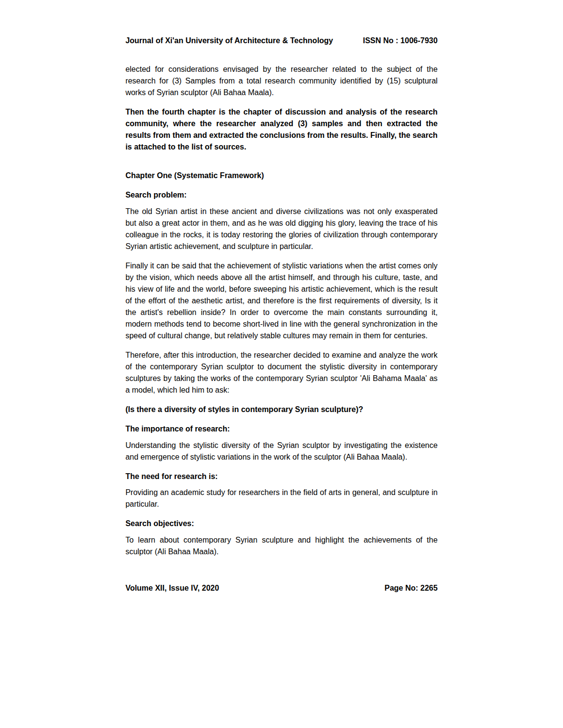Journal of Xi'an University of Architecture & Technology
ISSN No : 1006-7930
elected for considerations envisaged by the researcher related to the subject of the research for (3) Samples from a total research community identified by (15) sculptural works of Syrian sculptor (Ali Bahaa Maala).
Then the fourth chapter is the chapter of discussion and analysis of the research community, where the researcher analyzed (3) samples and then extracted the results from them and extracted the conclusions from the results. Finally, the search is attached to the list of sources.
Chapter One (Systematic Framework)
Search problem:
The old Syrian artist in these ancient and diverse civilizations was not only exasperated but also a great actor in them, and as he was old digging his glory, leaving the trace of his colleague in the rocks, it is today restoring the glories of civilization through contemporary Syrian artistic achievement, and sculpture in particular.
Finally it can be said that the achievement of stylistic variations when the artist comes only by the vision, which needs above all the artist himself, and through his culture, taste, and his view of life and the world, before sweeping his artistic achievement, which is the result of the effort of the aesthetic artist, and therefore is the first requirements of diversity, Is it the artist's rebellion inside? In order to overcome the main constants surrounding it, modern methods tend to become short-lived in line with the general synchronization in the speed of cultural change, but relatively stable cultures may remain in them for centuries.
Therefore, after this introduction, the researcher decided to examine and analyze the work of the contemporary Syrian sculptor to document the stylistic diversity in contemporary sculptures by taking the works of the contemporary Syrian sculptor 'Ali Bahama Maala' as a model, which led him to ask:
(Is there a diversity of styles in contemporary Syrian sculpture)?
The importance of research:
Understanding the stylistic diversity of the Syrian sculptor by investigating the existence and emergence of stylistic variations in the work of the sculptor (Ali Bahaa Maala).
The need for research is:
Providing an academic study for researchers in the field of arts in general, and sculpture in particular.
Search objectives:
To learn about contemporary Syrian sculpture and highlight the achievements of the sculptor (Ali Bahaa Maala).
Volume XII, Issue IV, 2020
Page No: 2265